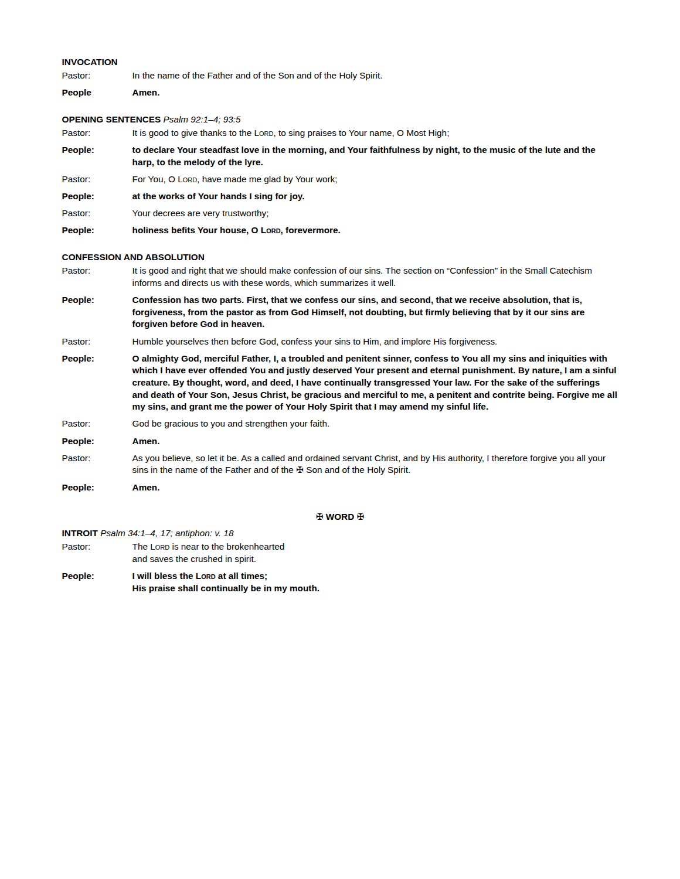Invocation
| Pastor: | In the name of the Father and of the Son and of the Holy Spirit. |
| People | Amen. |
Opening Sentences Psalm 92:1–4; 93:5
| Pastor: | It is good to give thanks to the Lord , to sing praises to Your name, O Most High; |
| People: | to declare Your steadfast love in the morning, and Your faithfulness by night, to the music of the lute and the harp, to the melody of the lyre. |
| Pastor: | For You, O Lord , have made me glad by Your work; |
| People: | at the works of Your hands I sing for joy. |
| Pastor: | Your decrees are very trustworthy; |
| People: | holiness befits Your house, O Lord , forevermore. |
Confession and Absolution
| Pastor: | It is good and right that we should make confession of our sins. The section on “Confession” in the Small Catechism informs and directs us with these words, which summarizes it well. |
| People: | Confession has two parts. First, that we confess our sins, and second, that we receive absolution, that is, forgiveness, from the pastor as from God Himself, not doubting, but firmly believing that by it our sins are forgiven before God in heaven. |
| Pastor: | Humble yourselves then before God, confess your sins to Him, and implore His forgiveness. |
| People: | O almighty God, merciful Father, I, a troubled and penitent sinner, confess to You all my sins and iniquities with which I have ever offended You and justly deserved Your present and eternal punishment. By nature, I am a sinful creature. By thought, word, and deed, I have continually transgressed Your law. For the sake of the sufferings and death of Your Son, Jesus Christ, be gracious and merciful to me, a penitent and contrite being. Forgive me all my sins, and grant me the power of Your Holy Spirit that I may amend my sinful life. |
| Pastor: | God be gracious to you and strengthen your faith. |
| People: | Amen. |
| Pastor: | As you believe, so let it be. As a called and ordained servant Christ, and by His authority, I therefore forgive you all your sins in the name of the Father and of the ✠ Son and of the Holy Spirit. |
| People: | Amen. |
✠ WORD ✠
Introit Psalm 34:1–4, 17; antiphon: v. 18
| Pastor: | The Lord is near to the brokenhearted and saves the crushed in spirit. |
| People: | I will bless the Lord at all times; His praise shall continually be in my mouth. |